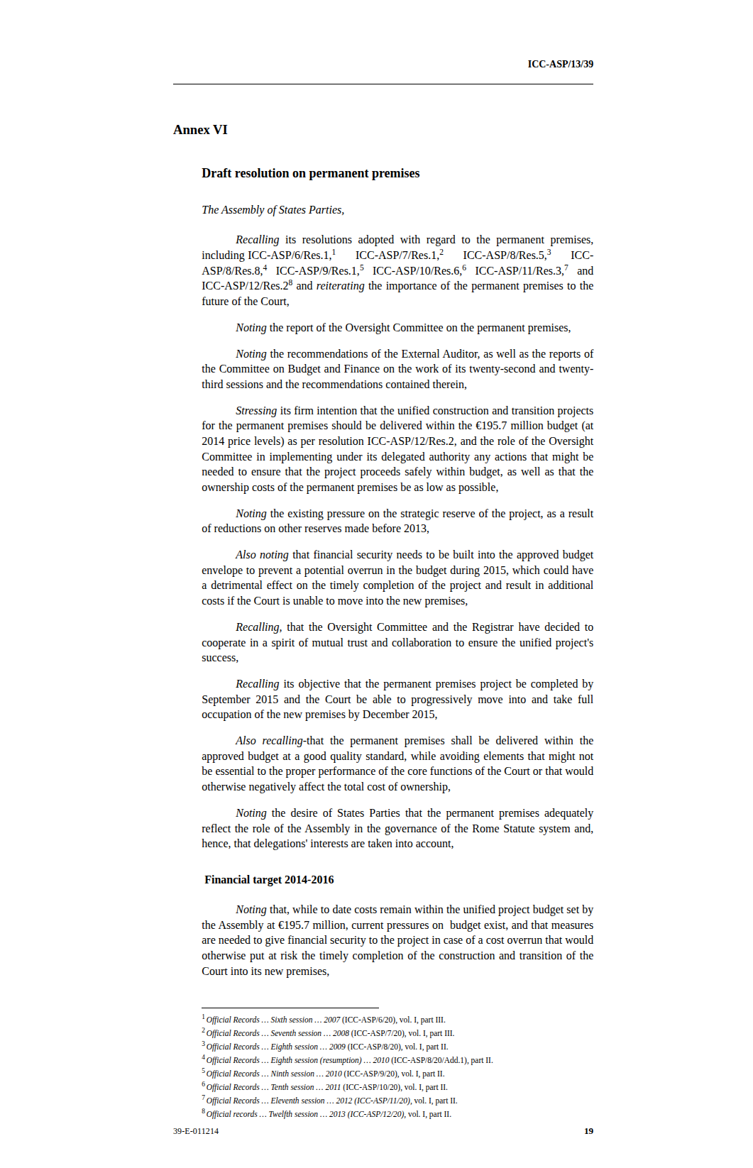ICC-ASP/13/39
Annex VI
Draft resolution on permanent premises
The Assembly of States Parties,
Recalling its resolutions adopted with regard to the permanent premises, including ICC-ASP/6/Res.1,1 ICC-ASP/7/Res.1,2 ICC-ASP/8/Res.5,3 ICC-ASP/8/Res.8,4 ICC-ASP/9/Res.1,5 ICC-ASP/10/Res.6,6 ICC-ASP/11/Res.3,7 and ICC-ASP/12/Res.28 and reiterating the importance of the permanent premises to the future of the Court,
Noting the report of the Oversight Committee on the permanent premises,
Noting the recommendations of the External Auditor, as well as the reports of the Committee on Budget and Finance on the work of its twenty-second and twenty-third sessions and the recommendations contained therein,
Stressing its firm intention that the unified construction and transition projects for the permanent premises should be delivered within the €195.7 million budget (at 2014 price levels) as per resolution ICC-ASP/12/Res.2, and the role of the Oversight Committee in implementing under its delegated authority any actions that might be needed to ensure that the project proceeds safely within budget, as well as that the ownership costs of the permanent premises be as low as possible,
Noting the existing pressure on the strategic reserve of the project, as a result of reductions on other reserves made before 2013,
Also noting that financial security needs to be built into the approved budget envelope to prevent a potential overrun in the budget during 2015, which could have a detrimental effect on the timely completion of the project and result in additional costs if the Court is unable to move into the new premises,
Recalling, that the Oversight Committee and the Registrar have decided to cooperate in a spirit of mutual trust and collaboration to ensure the unified project's success,
Recalling its objective that the permanent premises project be completed by September 2015 and the Court be able to progressively move into and take full occupation of the new premises by December 2015,
Also recalling-that the permanent premises shall be delivered within the approved budget at a good quality standard, while avoiding elements that might not be essential to the proper performance of the core functions of the Court or that would otherwise negatively affect the total cost of ownership,
Noting the desire of States Parties that the permanent premises adequately reflect the role of the Assembly in the governance of the Rome Statute system and, hence, that delegations' interests are taken into account,
Financial target 2014-2016
Noting that, while to date costs remain within the unified project budget set by the Assembly at €195.7 million, current pressures on budget exist, and that measures are needed to give financial security to the project in case of a cost overrun that would otherwise put at risk the timely completion of the construction and transition of the Court into its new premises,
1 Official Records … Sixth session … 2007 (ICC-ASP/6/20), vol. I, part III.
2 Official Records … Seventh session … 2008 (ICC-ASP/7/20), vol. I, part III.
3 Official Records … Eighth session … 2009 (ICC-ASP/8/20), vol. I, part II.
4 Official Records … Eighth session (resumption) … 2010 (ICC-ASP/8/20/Add.1), part II.
5 Official Records … Ninth session … 2010 (ICC-ASP/9/20), vol. I, part II.
6 Official Records … Tenth session … 2011 (ICC-ASP/10/20), vol. I, part II.
7 Official Records … Eleventh session … 2012 (ICC-ASP/11/20), vol. I, part II.
8 Official records … Twelfth session … 2013 (ICC-ASP/12/20), vol. I, part II.
39-E-011214 19